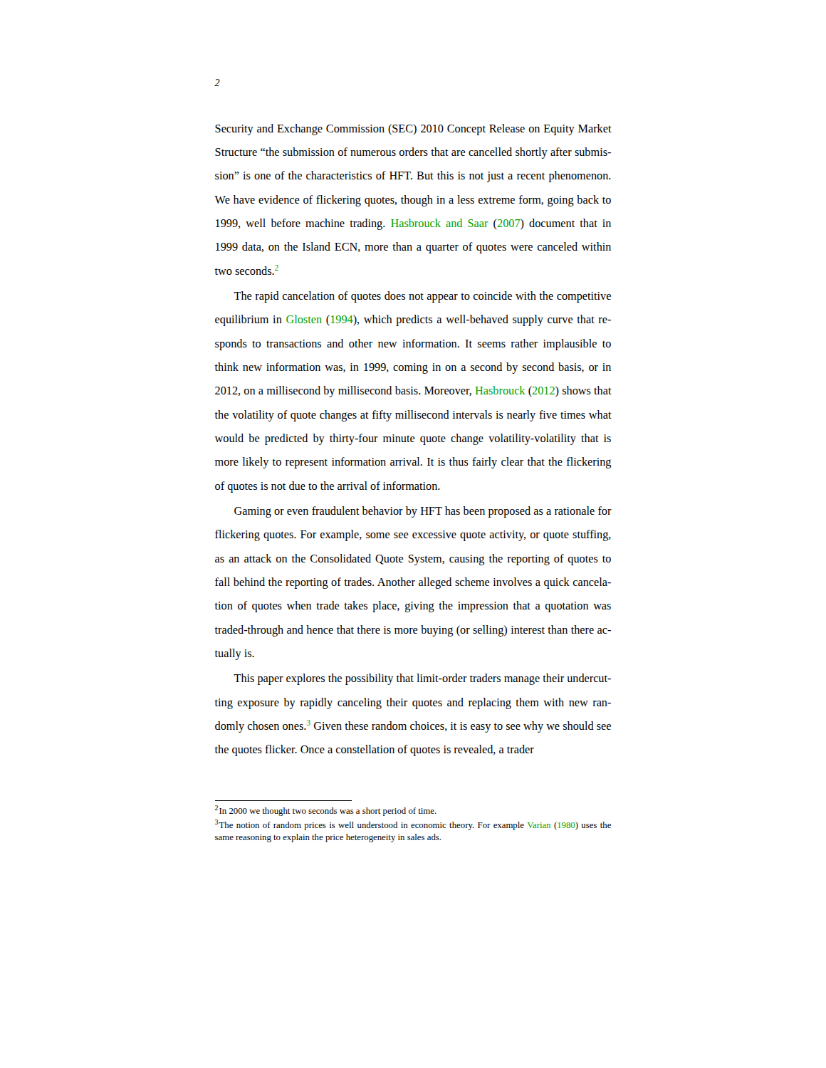2
Security and Exchange Commission (SEC) 2010 Concept Release on Equity Market Structure “the submission of numerous orders that are cancelled shortly after submission” is one of the characteristics of HFT. But this is not just a recent phenomenon. We have evidence of flickering quotes, though in a less extreme form, going back to 1999, well before machine trading. Hasbrouck and Saar (2007) document that in 1999 data, on the Island ECN, more than a quarter of quotes were canceled within two seconds.2
The rapid cancelation of quotes does not appear to coincide with the competitive equilibrium in Glosten (1994), which predicts a well-behaved supply curve that responds to transactions and other new information. It seems rather implausible to think new information was, in 1999, coming in on a second by second basis, or in 2012, on a millisecond by millisecond basis. Moreover, Hasbrouck (2012) shows that the volatility of quote changes at fifty millisecond intervals is nearly five times what would be predicted by thirty-four minute quote change volatility-volatility that is more likely to represent information arrival. It is thus fairly clear that the flickering of quotes is not due to the arrival of information.
Gaming or even fraudulent behavior by HFT has been proposed as a rationale for flickering quotes. For example, some see excessive quote activity, or quote stuffing, as an attack on the Consolidated Quote System, causing the reporting of quotes to fall behind the reporting of trades. Another alleged scheme involves a quick cancelation of quotes when trade takes place, giving the impression that a quotation was traded-through and hence that there is more buying (or selling) interest than there actually is.
This paper explores the possibility that limit-order traders manage their undercutting exposure by rapidly canceling their quotes and replacing them with new randomly chosen ones.3 Given these random choices, it is easy to see why we should see the quotes flicker. Once a constellation of quotes is revealed, a trader
2 In 2000 we thought two seconds was a short period of time.
3 The notion of random prices is well understood in economic theory. For example Varian (1980) uses the same reasoning to explain the price heterogeneity in sales ads.